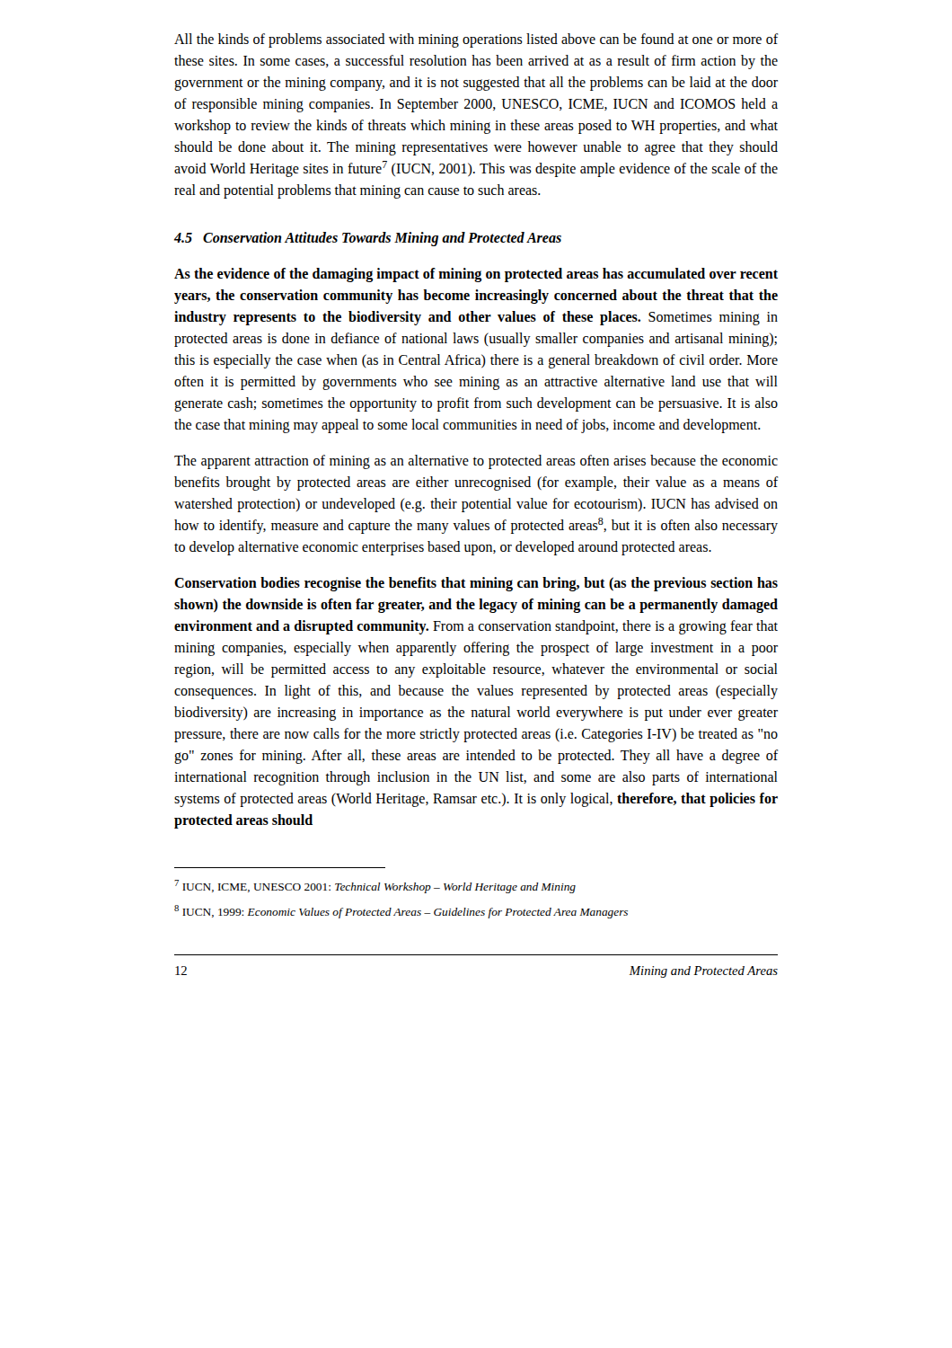All the kinds of problems associated with mining operations listed above can be found at one or more of these sites. In some cases, a successful resolution has been arrived at as a result of firm action by the government or the mining company, and it is not suggested that all the problems can be laid at the door of responsible mining companies. In September 2000, UNESCO, ICME, IUCN and ICOMOS held a workshop to review the kinds of threats which mining in these areas posed to WH properties, and what should be done about it. The mining representatives were however unable to agree that they should avoid World Heritage sites in future7 (IUCN, 2001). This was despite ample evidence of the scale of the real and potential problems that mining can cause to such areas.
4.5 Conservation Attitudes Towards Mining and Protected Areas
As the evidence of the damaging impact of mining on protected areas has accumulated over recent years, the conservation community has become increasingly concerned about the threat that the industry represents to the biodiversity and other values of these places. Sometimes mining in protected areas is done in defiance of national laws (usually smaller companies and artisanal mining); this is especially the case when (as in Central Africa) there is a general breakdown of civil order. More often it is permitted by governments who see mining as an attractive alternative land use that will generate cash; sometimes the opportunity to profit from such development can be persuasive. It is also the case that mining may appeal to some local communities in need of jobs, income and development.
The apparent attraction of mining as an alternative to protected areas often arises because the economic benefits brought by protected areas are either unrecognised (for example, their value as a means of watershed protection) or undeveloped (e.g. their potential value for ecotourism). IUCN has advised on how to identify, measure and capture the many values of protected areas8, but it is often also necessary to develop alternative economic enterprises based upon, or developed around protected areas.
Conservation bodies recognise the benefits that mining can bring, but (as the previous section has shown) the downside is often far greater, and the legacy of mining can be a permanently damaged environment and a disrupted community. From a conservation standpoint, there is a growing fear that mining companies, especially when apparently offering the prospect of large investment in a poor region, will be permitted access to any exploitable resource, whatever the environmental or social consequences. In light of this, and because the values represented by protected areas (especially biodiversity) are increasing in importance as the natural world everywhere is put under ever greater pressure, there are now calls for the more strictly protected areas (i.e. Categories I-IV) be treated as "no go" zones for mining. After all, these areas are intended to be protected. They all have a degree of international recognition through inclusion in the UN list, and some are also parts of international systems of protected areas (World Heritage, Ramsar etc.). It is only logical, therefore, that policies for protected areas should
7 IUCN, ICME, UNESCO 2001: Technical Workshop – World Heritage and Mining
8 IUCN, 1999: Economic Values of Protected Areas – Guidelines for Protected Area Managers
12 Mining and Protected Areas